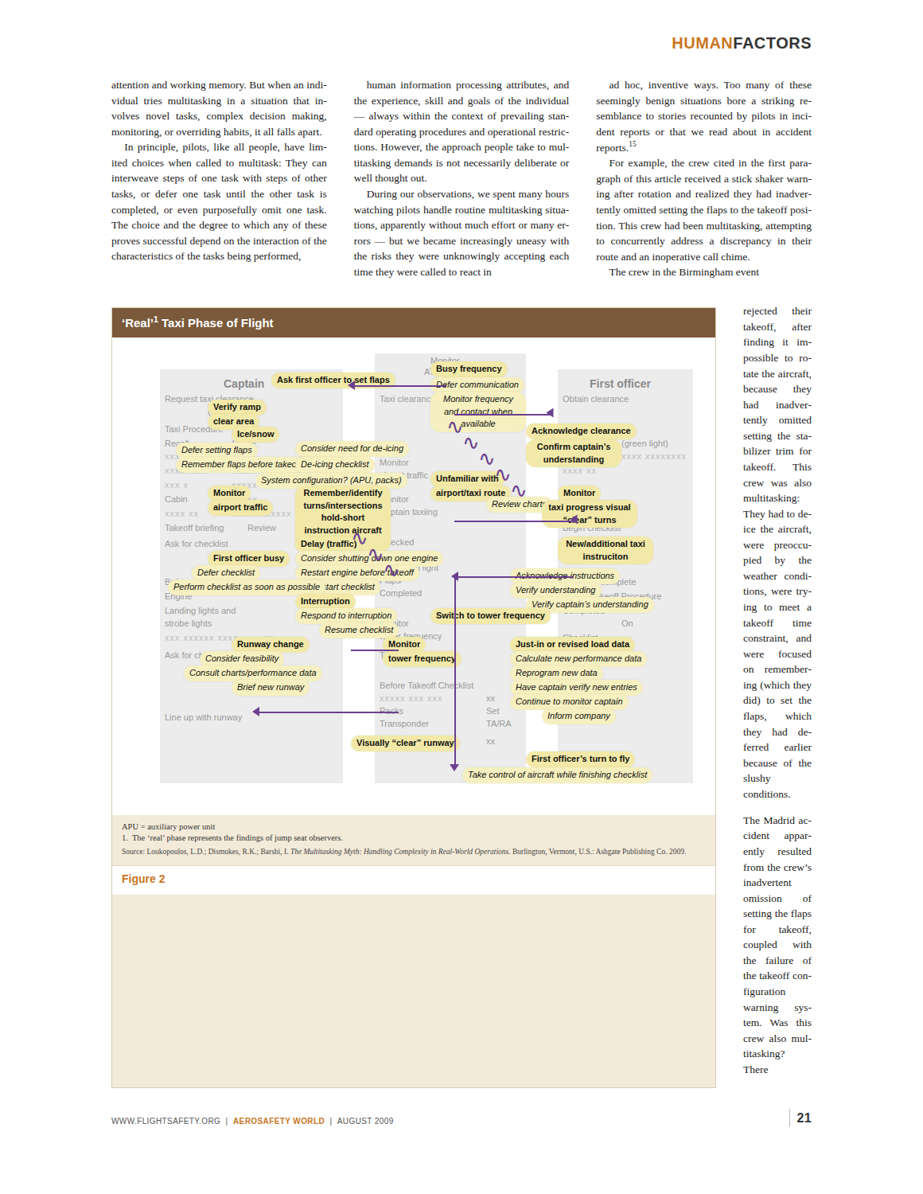HUMAN FACTORS
attention and working memory. But when an individual tries multitasking in a situation that involves novel tasks, complex decision making, monitoring, or overriding habits, it all falls apart.
In principle, pilots, like all people, have limited choices when called to multitask: They can interweave steps of one task with steps of other tasks, or defer one task until the other task is completed, or even purposefully omit one task. The choice and the degree to which any of these proves successful depend on the interaction of the characteristics of the tasks being performed,
human information processing attributes, and the experience, skill and goals of the individual — always within the context of prevailing standard operating procedures and operational restrictions. However, the approach people take to multitasking demands is not necessarily deliberate or well thought out.
During our observations, we spent many hours watching pilots handle routine multitasking situations, apparently without much effort or many errors — but we became increasingly uneasy with the risks they were unknowingly accepting each time they were called to react in
ad hoc, inventive ways. Too many of these seemingly benign situations bore a striking resemblance to stories recounted by pilots in incident reports or that we read about in accident reports.15
For example, the crew cited in the first paragraph of this article received a stick shaker warning after rotation and realized they had inadvertently omitted setting the flaps to the takeoff position. This crew had been multitasking, attempting to concurrently address a discrepancy in their route and an inoperative call chime.
The crew in the Birmingham event
‘Real’1 Taxi Phase of Flight
Captain
First officer
Monitor
ATC
Request taxi clearance
(taxi)
Taxi Procedure
Recall
Check
xxxx
xxxx
xxxx xxxx
xxxxx
xxx x
xxxxx
Cabin
xxxxx
xxxx xx
xxxxx xxxxxx
Takeoff briefing
Review
Ask for checklist
Before
Engine
Landing lights and
strobe lights
xxx xxxxxx xxxx
xx
Ask for checklist
Line up with runway
(at or
Taxi clearance
Monitor
airport traffic
Monitor
Captain taxiing
Checked
xxxxx
Set, green light
Flaps
Completed
Monitor
tower frequency
Takeoff clearance
Before Takeoff Checklist
xxxxx xxx xxx
Packs
Transponder
xxx xxxxxx xxxx
xx
Set
TA/RA
xx
Obtain clearance
xx
xxxxx
xxxx xx
(green light)
xxxx xxxxxxxx
Begin checklist
xxx x
Checklist complete
Before Takeoff Procedure
Completed
On
Checklist
Ask first officer to set flaps
Busy frequency
Defer communication
Monitor frequency and contact when available
Verify ramp
clear area
Acknowledge clearance
Confirm captain’s understanding
Ice/snow
Defer setting flaps
Consider need for de-icing
Remember flaps before takeoff
De-icing checklist
System configuration? (APU, packs)
Unfamiliar with
airport/taxi route
Review charts
Monitor
airport traffic
Remember/identify turns/intersections hold-short instruction aircraft to follow
Monitor
taxi progress visual “clear” turns
Delay (traffic)
Consider shutting down one engine
Restart engine before takeoff
After start checklist
First officer busy
Defer checklist
Perform checklist as soon as possible
New/additional taxi instruciton
Acknowledge instructions
Verify understanding
Verify captain’s understanding
Interruption
Respond to interruption
Resume checklist
Switch to tower frequency
Runway change
Consider feasibility
Consult charts/performance data
Brief new runway
Monitor
tower frequency
Just-in or revised load data
Calculate new performance data
Reprogram new data
Have captain verify new entries
Continue to monitor captain
Inform company
Visually “clear” runway
First officer’s turn to fly
Take control of aircraft while finishing checklist
∿
∿
∿
∿
∿
∿
∿
∿
APU = auxiliary power unit
1. The ‘real’ phase represents the findings of jump seat observers.
Source: Loukopoulos, L.D.; Dismukes, R.K.; Barshi, I. The Multitasking Myth: Handling Complexity in Real-World Operations. Burlington, Vermont, U.S.: Ashgate Publishing Co. 2009.
Figure 2
rejected their takeoff, after finding it impossible to rotate the aircraft, because they had inadvertently omitted setting the stabilizer trim for takeoff. This crew was also multitasking: They had to deice the aircraft, were preoccupied by the weather conditions, were trying to meet a takeoff time constraint, and were focused on remembering (which they did) to set the flaps, which they had deferred earlier because of the slushy conditions.
The Madrid accident apparently resulted from the crew’s inadvertent omission of setting the flaps for takeoff, coupled with the failure of the takeoff configuration warning system. Was this crew also multitasking? There
WWW.FLIGHTSAFETY.ORG | AEROSAFETY WORLD | AUGUST 2009
21